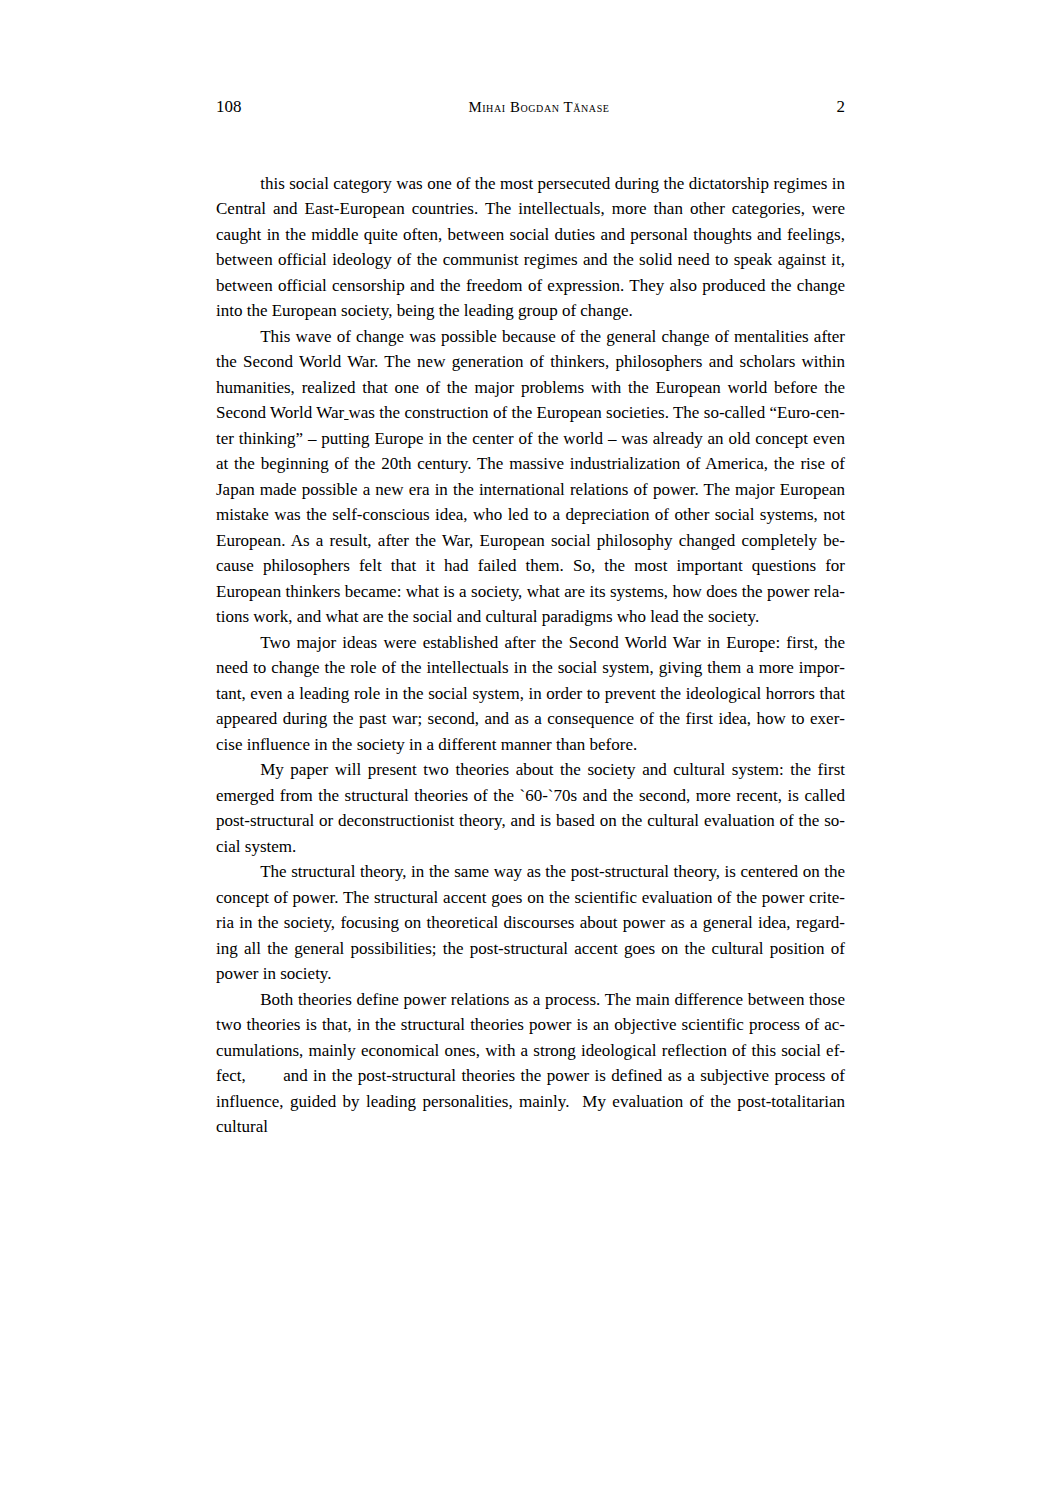108 Mihai Bogdan Tănase 2
this social category was one of the most persecuted during the dictatorship regimes in Central and East-European countries. The intellectuals, more than other categories, were caught in the middle quite often, between social duties and personal thoughts and feelings, between official ideology of the communist regimes and the solid need to speak against it, between official censorship and the freedom of expression. They also produced the change into the European society, being the leading group of change.
This wave of change was possible because of the general change of mentalities after the Second World War. The new generation of thinkers, philosophers and scholars within humanities, realized that one of the major problems with the European world before the Second World War was the construction of the European societies. The so-called “Euro-center thinking” – putting Europe in the center of the world – was already an old concept even at the beginning of the 20th century. The massive industrialization of America, the rise of Japan made possible a new era in the international relations of power. The major European mistake was the self-conscious idea, who led to a depreciation of other social systems, not European. As a result, after the War, European social philosophy changed completely because philosophers felt that it had failed them. So, the most important questions for European thinkers became: what is a society, what are its systems, how does the power relations work, and what are the social and cultural paradigms who lead the society.
Two major ideas were established after the Second World War in Europe: first, the need to change the role of the intellectuals in the social system, giving them a more important, even a leading role in the social system, in order to prevent the ideological horrors that appeared during the past war; second, and as a consequence of the first idea, how to exercise influence in the society in a different manner than before.
My paper will present two theories about the society and cultural system: the first emerged from the structural theories of the `60-`70s and the second, more recent, is called post-structural or deconstructionist theory, and is based on the cultural evaluation of the social system.
The structural theory, in the same way as the post-structural theory, is centered on the concept of power. The structural accent goes on the scientific evaluation of the power criteria in the society, focusing on theoretical discourses about power as a general idea, regarding all the general possibilities; the post-structural accent goes on the cultural position of power in society.
Both theories define power relations as a process. The main difference between those two theories is that, in the structural theories power is an objective scientific process of accumulations, mainly economical ones, with a strong ideological reflection of this social effect, and in the post-structural theories the power is defined as a subjective process of influence, guided by leading personalities, mainly. My evaluation of the post-totalitarian cultural